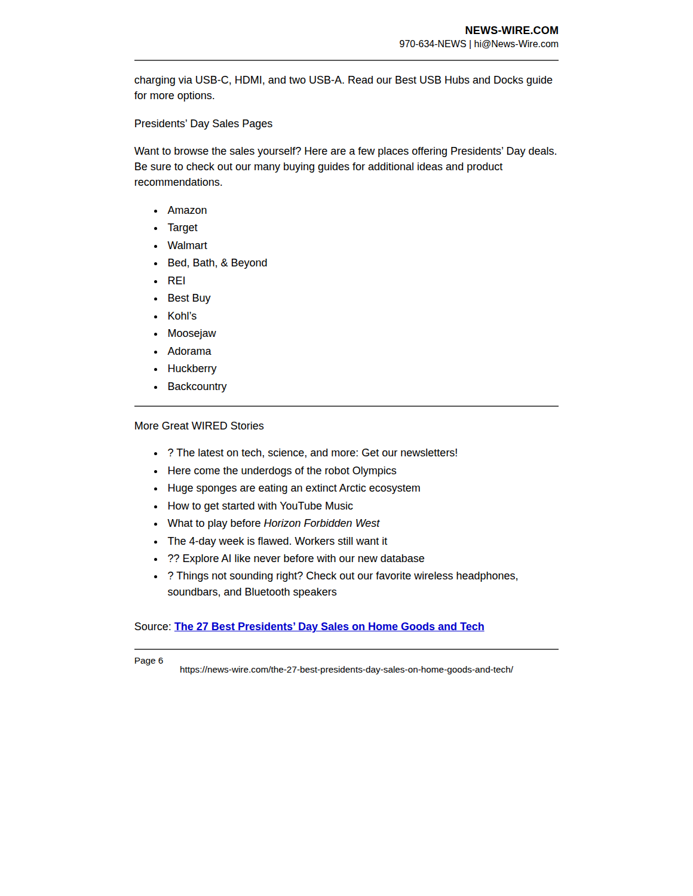NEWS-WIRE.COM
970-634-NEWS | hi@News-Wire.com
charging via USB-C, HDMI, and two USB-A. Read our Best USB Hubs and Docks guide for more options.
Presidents’ Day Sales Pages
Want to browse the sales yourself? Here are a few places offering Presidents’ Day deals. Be sure to check out our many buying guides for additional ideas and product recommendations.
Amazon
Target
Walmart
Bed, Bath, & Beyond
REI
Best Buy
Kohl’s
Moosejaw
Adorama
Huckberry
Backcountry
More Great WIRED Stories
? The latest on tech, science, and more: Get our newsletters!
Here come the underdogs of the robot Olympics
Huge sponges are eating an extinct Arctic ecosystem
How to get started with YouTube Music
What to play before Horizon Forbidden West
The 4-day week is flawed. Workers still want it
?? Explore AI like never before with our new database
? Things not sounding right? Check out our favorite wireless headphones, soundbars, and Bluetooth speakers
Source: The 27 Best Presidents’ Day Sales on Home Goods and Tech
Page 6
https://news-wire.com/the-27-best-presidents-day-sales-on-home-goods-and-tech/